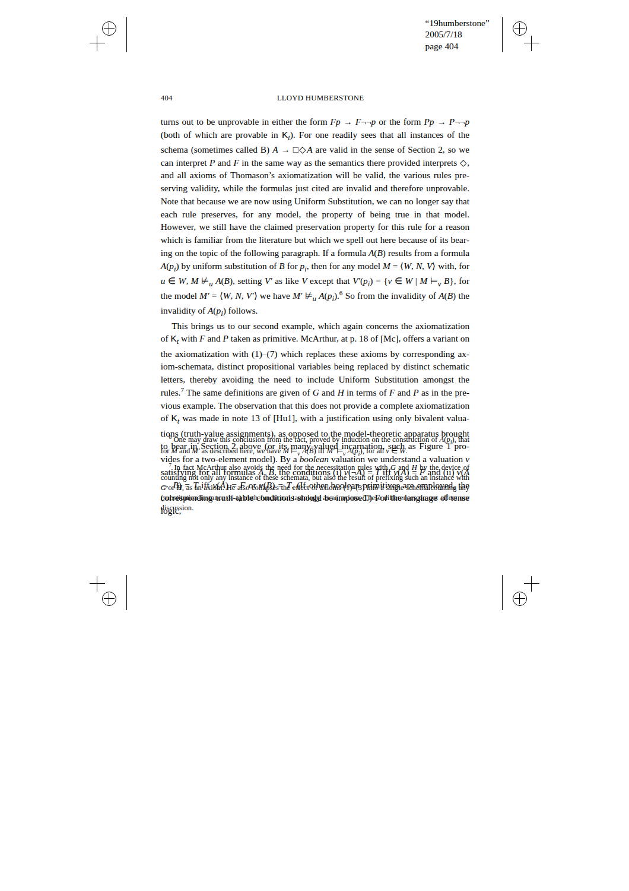“19humberstone”
2005/7/18
page 404
404
LLOYD HUMBERSTONE
turns out to be unprovable in either the form Fp → F¬¬p or the form Pp → P¬¬p (both of which are provable in Kt). For one readily sees that all instances of the schema (sometimes called B) A → □◇A are valid in the sense of Section 2, so we can interpret P and F in the same way as the semantics there provided interprets ◇, and all axioms of Thomason’s axiomatization will be valid, the various rules preserving validity, while the formulas just cited are invalid and therefore unprovable. Note that because we are now using Uniform Substitution, we can no longer say that each rule preserves, for any model, the property of being true in that model. However, we still have the claimed preservation property for this rule for a reason which is familiar from the literature but which we spell out here because of its bearing on the topic of the following paragraph. If a formula A(B) results from a formula A(pi) by uniform substitution of B for pi, then for any model M = ⟨W, N, V⟩ with, for u ∈ W, M ⊭u A(B), setting V′ as like V except that V′(pi) = {v ∈ W | M ⊨v B}, for the model M′ = ⟨W, N, V′⟩ we have M′ ⊭u A(pi).6 So from the invalidity of A(B) the invalidity of A(pi) follows.
This brings us to our second example, which again concerns the axiomatization of Kt with F and P taken as primitive. McArthur, at p. 18 of [Mc], offers a variant on the axiomatization with (1)–(7) which replaces these axioms by corresponding axiom-schemata, distinct propositional variables being replaced by distinct schematic letters, thereby avoiding the need to include Uniform Substitution amongst the rules.7 The same definitions are given of G and H in terms of F and P as in the previous example. The observation that this does not provide a complete axiomatization of Kt was made in note 13 of [Hu1], with a justification using only bivalent valuations (truth-value assignments), as opposed to the model-theoretic apparatus brought to bear in Section 2 above (or its many-valued incarnation, such as Figure 1 provides for a two-element model). By a boolean valuation we understand a valuation v satisfying for all formulas A, B, the conditions (i) v(¬A) = T iff v(A) = F and (ii) v(A → B) = T iff v(A) = F or v(B) = T. (If other boolean primitives are employed, the corresponding truth-table conditions should be imposed.) For the language of tense logic,
6 One may draw this conclusion from the fact, proved by induction on the construction of A(pi), that for M and M′ as described here, we have M ⊨v A(B) iff M′ ⊨v A(pi), for all v ∈ W.
7 In fact McArthur also avoids the need for the necessitation rules with G and H by the device of counting not only any instance of these schemata, but also the result of prefixing such an instance with G or H, as an axiom. He also collapses the effect of axioms (1)–(3) into a single schema counting any (substitution-instance of a) truth-functional tautology as an axiom. These differences do not affect our discussion.